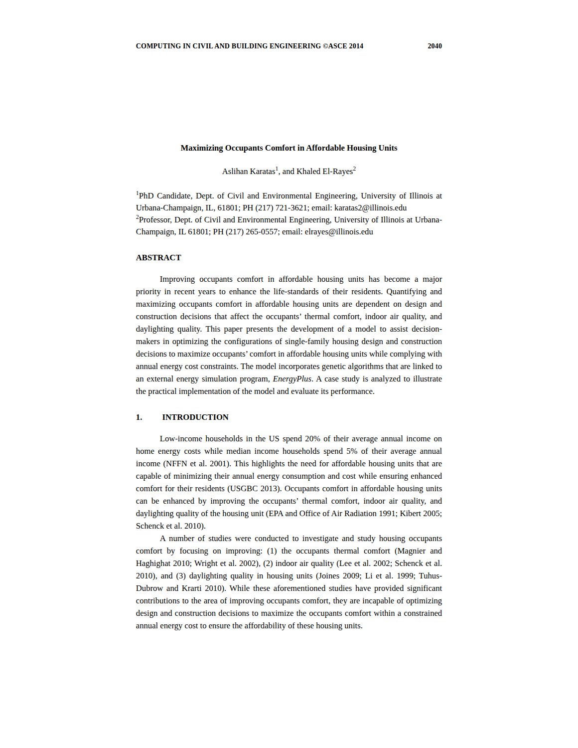Computing in Civil and Building Engineering ©ASCE 2014 2040
Maximizing Occupants Comfort in Affordable Housing Units
Aslihan Karatas1, and Khaled El-Rayes2
1PhD Candidate, Dept. of Civil and Environmental Engineering, University of Illinois at Urbana-Champaign, IL, 61801; PH (217) 721-3621; email: karatas2@illinois.edu
2Professor, Dept. of Civil and Environmental Engineering, University of Illinois at Urbana-Champaign, IL 61801; PH (217) 265-0557; email: elrayes@illinois.edu
ABSTRACT
Improving occupants comfort in affordable housing units has become a major priority in recent years to enhance the life-standards of their residents. Quantifying and maximizing occupants comfort in affordable housing units are dependent on design and construction decisions that affect the occupants’ thermal comfort, indoor air quality, and daylighting quality. This paper presents the development of a model to assist decision-makers in optimizing the configurations of single-family housing design and construction decisions to maximize occupants’ comfort in affordable housing units while complying with annual energy cost constraints. The model incorporates genetic algorithms that are linked to an external energy simulation program, EnergyPlus. A case study is analyzed to illustrate the practical implementation of the model and evaluate its performance.
1. INTRODUCTION
Low-income households in the US spend 20% of their average annual income on home energy costs while median income households spend 5% of their average annual income (NFFN et al. 2001). This highlights the need for affordable housing units that are capable of minimizing their annual energy consumption and cost while ensuring enhanced comfort for their residents (USGBC 2013). Occupants comfort in affordable housing units can be enhanced by improving the occupants’ thermal comfort, indoor air quality, and daylighting quality of the housing unit (EPA and Office of Air Radiation 1991; Kibert 2005; Schenck et al. 2010).
A number of studies were conducted to investigate and study housing occupants comfort by focusing on improving: (1) the occupants thermal comfort (Magnier and Haghighat 2010; Wright et al. 2002), (2) indoor air quality (Lee et al. 2002; Schenck et al. 2010), and (3) daylighting quality in housing units (Joines 2009; Li et al. 1999; Tuhus-Dubrow and Krarti 2010). While these aforementioned studies have provided significant contributions to the area of improving occupants comfort, they are incapable of optimizing design and construction decisions to maximize the occupants comfort within a constrained annual energy cost to ensure the affordability of these housing units.